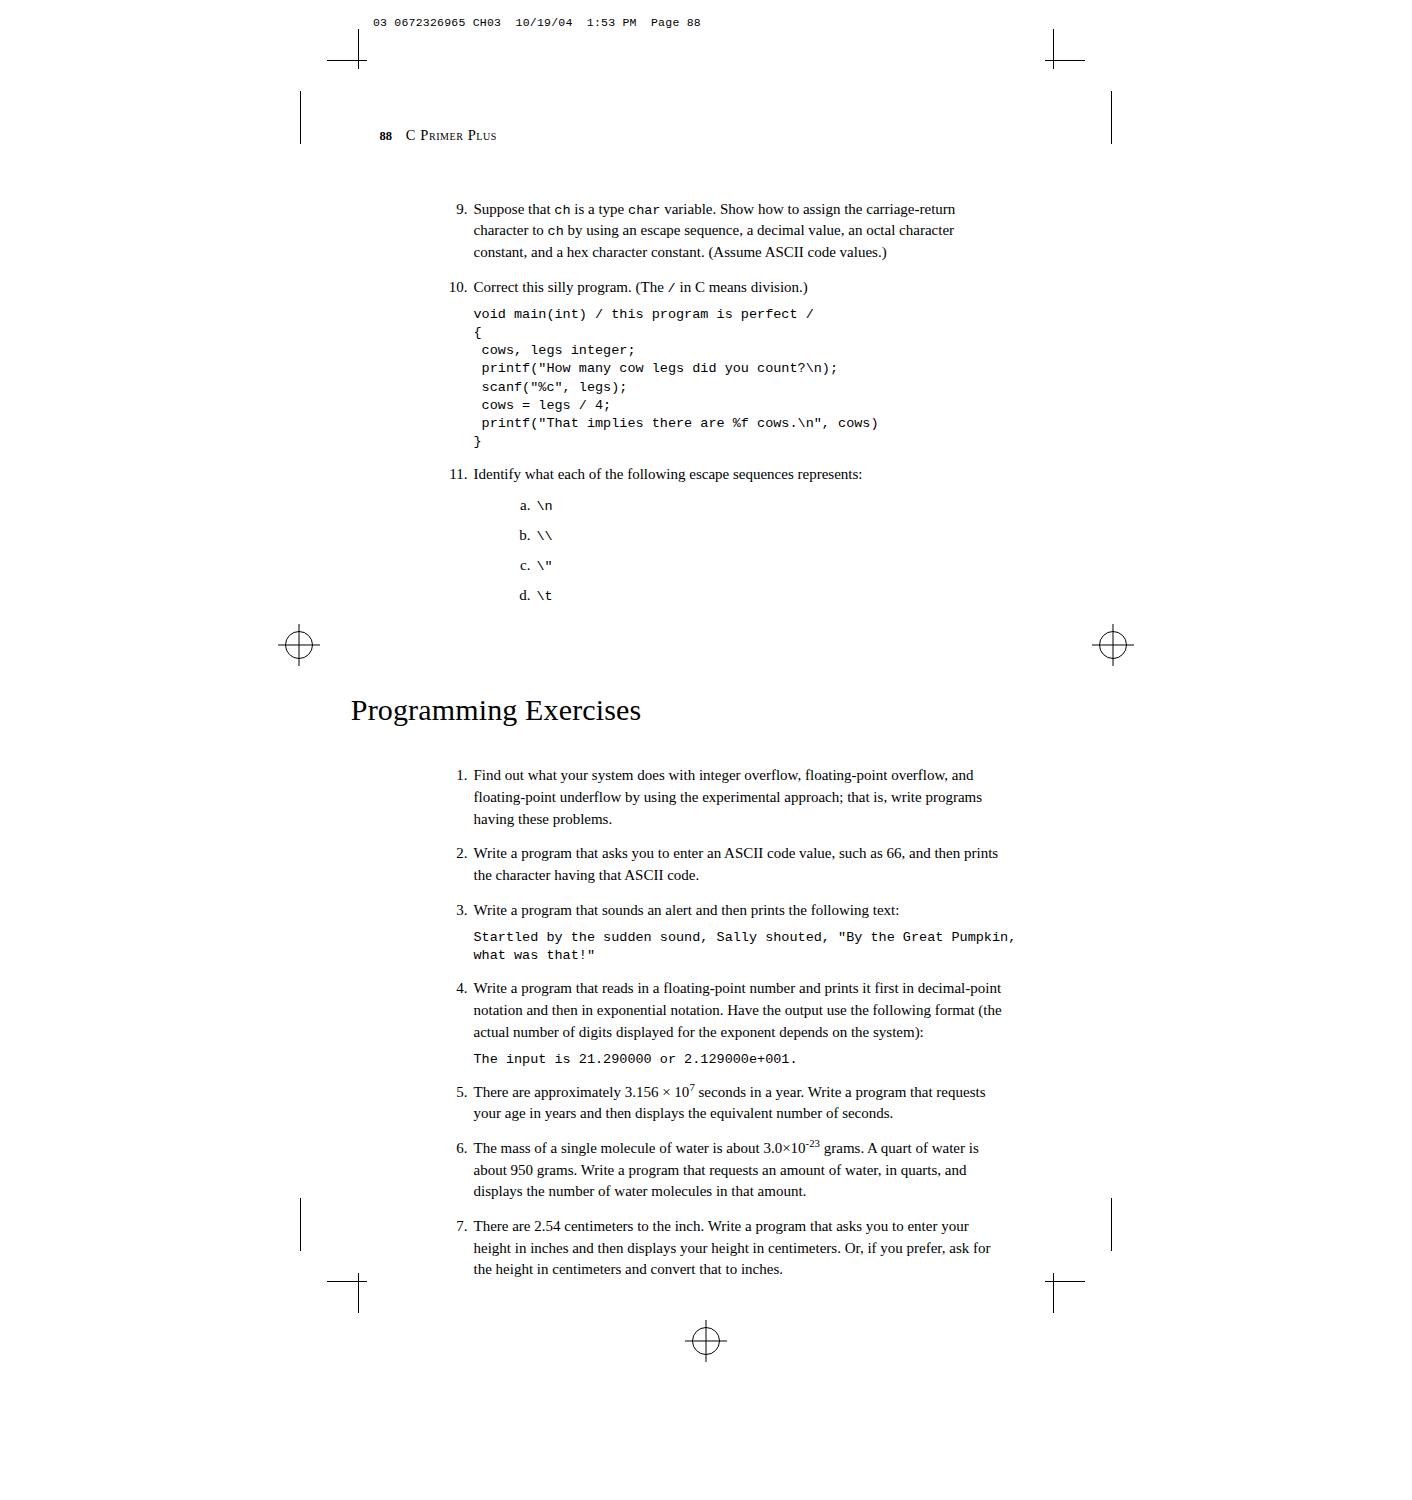03 0672326965 CH03 10/19/04 1:53 PM Page 88
88 C Primer Plus
9. Suppose that ch is a type char variable. Show how to assign the carriage-return character to ch by using an escape sequence, a decimal value, an octal character constant, and a hex character constant. (Assume ASCII code values.)
10. Correct this silly program. (The / in C means division.)
void main(int) / this program is perfect /
{
 cows, legs integer;
 printf("How many cow legs did you count?\n);
 scanf("%c", legs);
 cows = legs / 4;
 printf("That implies there are %f cows.\n", cows)
}
11. Identify what each of the following escape sequences represents:
a.\n
b.\\
c.\"
d.\t
Programming Exercises
1. Find out what your system does with integer overflow, floating-point overflow, and floating-point underflow by using the experimental approach; that is, write programs having these problems.
2. Write a program that asks you to enter an ASCII code value, such as 66, and then prints the character having that ASCII code.
3. Write a program that sounds an alert and then prints the following text:
Startled by the sudden sound, Sally shouted, "By the Great Pumpkin,
what was that!"
4. Write a program that reads in a floating-point number and prints it first in decimal-point notation and then in exponential notation. Have the output use the following format (the actual number of digits displayed for the exponent depends on the system):
The input is 21.290000 or 2.129000e+001.
5. There are approximately 3.156 × 107 seconds in a year. Write a program that requests your age in years and then displays the equivalent number of seconds.
6. The mass of a single molecule of water is about 3.0×10-23 grams. A quart of water is about 950 grams. Write a program that requests an amount of water, in quarts, and displays the number of water molecules in that amount.
7. There are 2.54 centimeters to the inch. Write a program that asks you to enter your height in inches and then displays your height in centimeters. Or, if you prefer, ask for the height in centimeters and convert that to inches.